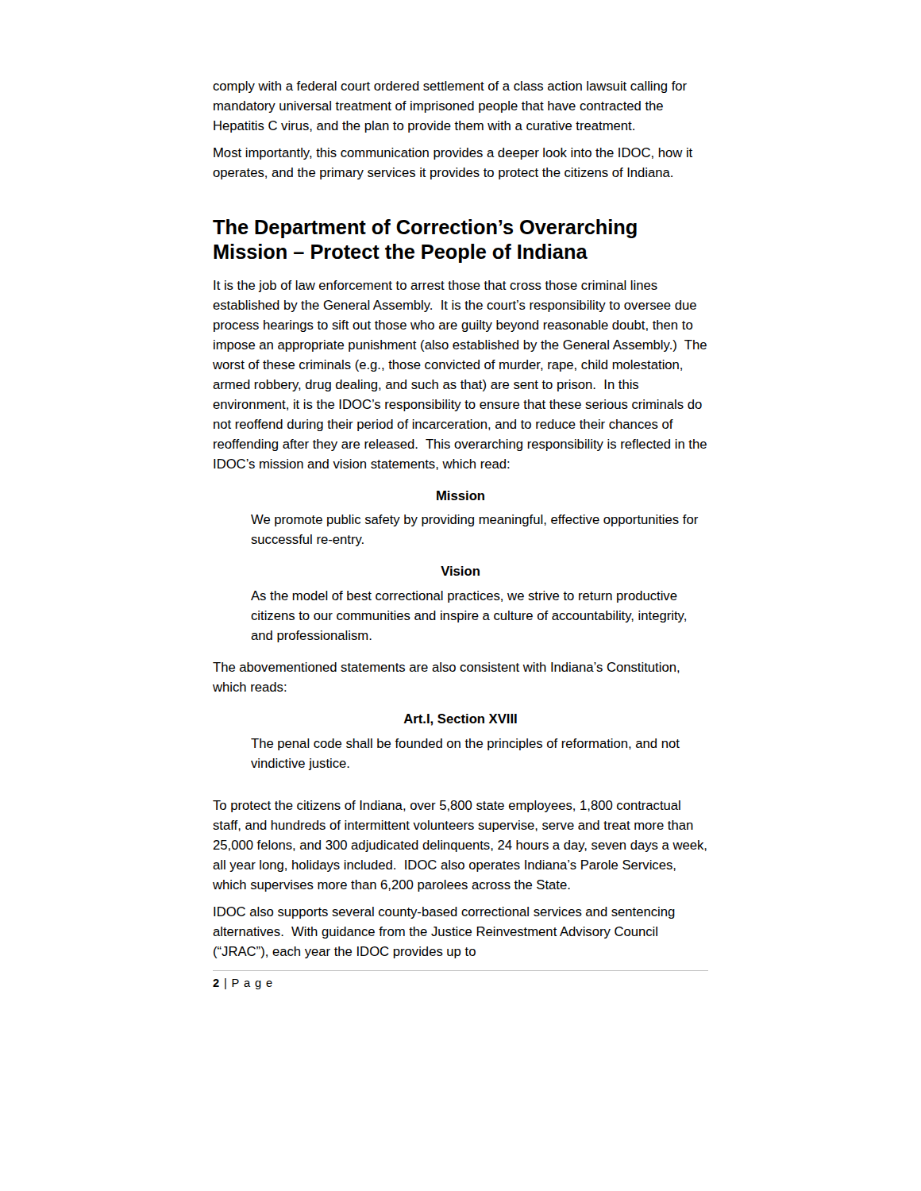comply with a federal court ordered settlement of a class action lawsuit calling for mandatory universal treatment of imprisoned people that have contracted the Hepatitis C virus, and the plan to provide them with a curative treatment.
Most importantly, this communication provides a deeper look into the IDOC, how it operates, and the primary services it provides to protect the citizens of Indiana.
The Department of Correction’s Overarching Mission – Protect the People of Indiana
It is the job of law enforcement to arrest those that cross those criminal lines established by the General Assembly. It is the court’s responsibility to oversee due process hearings to sift out those who are guilty beyond reasonable doubt, then to impose an appropriate punishment (also established by the General Assembly.) The worst of these criminals (e.g., those convicted of murder, rape, child molestation, armed robbery, drug dealing, and such as that) are sent to prison. In this environment, it is the IDOC’s responsibility to ensure that these serious criminals do not reoffend during their period of incarceration, and to reduce their chances of reoffending after they are released. This overarching responsibility is reflected in the IDOC’s mission and vision statements, which read:
Mission
We promote public safety by providing meaningful, effective opportunities for successful re-entry.
Vision
As the model of best correctional practices, we strive to return productive citizens to our communities and inspire a culture of accountability, integrity, and professionalism.
The abovementioned statements are also consistent with Indiana’s Constitution, which reads:
Art.I, Section XVIII
The penal code shall be founded on the principles of reformation, and not vindictive justice.
To protect the citizens of Indiana, over 5,800 state employees, 1,800 contractual staff, and hundreds of intermittent volunteers supervise, serve and treat more than 25,000 felons, and 300 adjudicated delinquents, 24 hours a day, seven days a week, all year long, holidays included. IDOC also operates Indiana’s Parole Services, which supervises more than 6,200 parolees across the State.
IDOC also supports several county-based correctional services and sentencing alternatives. With guidance from the Justice Reinvestment Advisory Council (“JRAC”), each year the IDOC provides up to
2 | P a g e